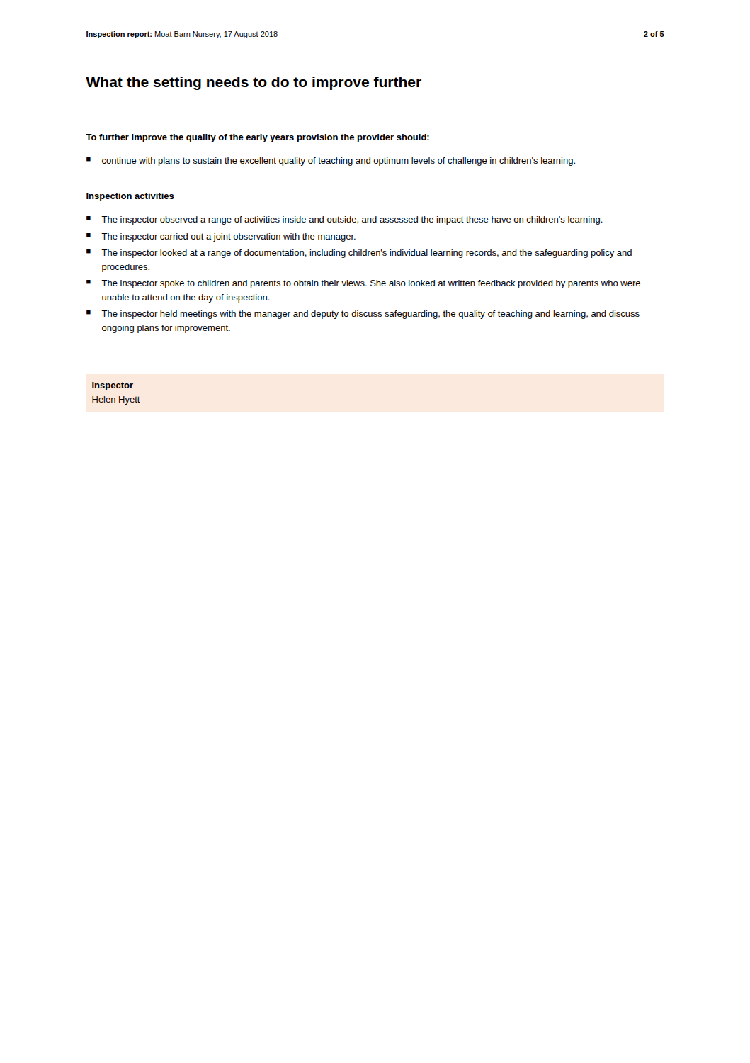Inspection report: Moat Barn Nursery, 17 August 2018
2 of 5
What the setting needs to do to improve further
To further improve the quality of the early years provision the provider should:
continue with plans to sustain the excellent quality of teaching and optimum levels of challenge in children's learning.
Inspection activities
The inspector observed a range of activities inside and outside, and assessed the impact these have on children's learning.
The inspector carried out a joint observation with the manager.
The inspector looked at a range of documentation, including children's individual learning records, and the safeguarding policy and procedures.
The inspector spoke to children and parents to obtain their views. She also looked at written feedback provided by parents who were unable to attend on the day of inspection.
The inspector held meetings with the manager and deputy to discuss safeguarding, the quality of teaching and learning, and discuss ongoing plans for improvement.
Inspector Helen Hyett